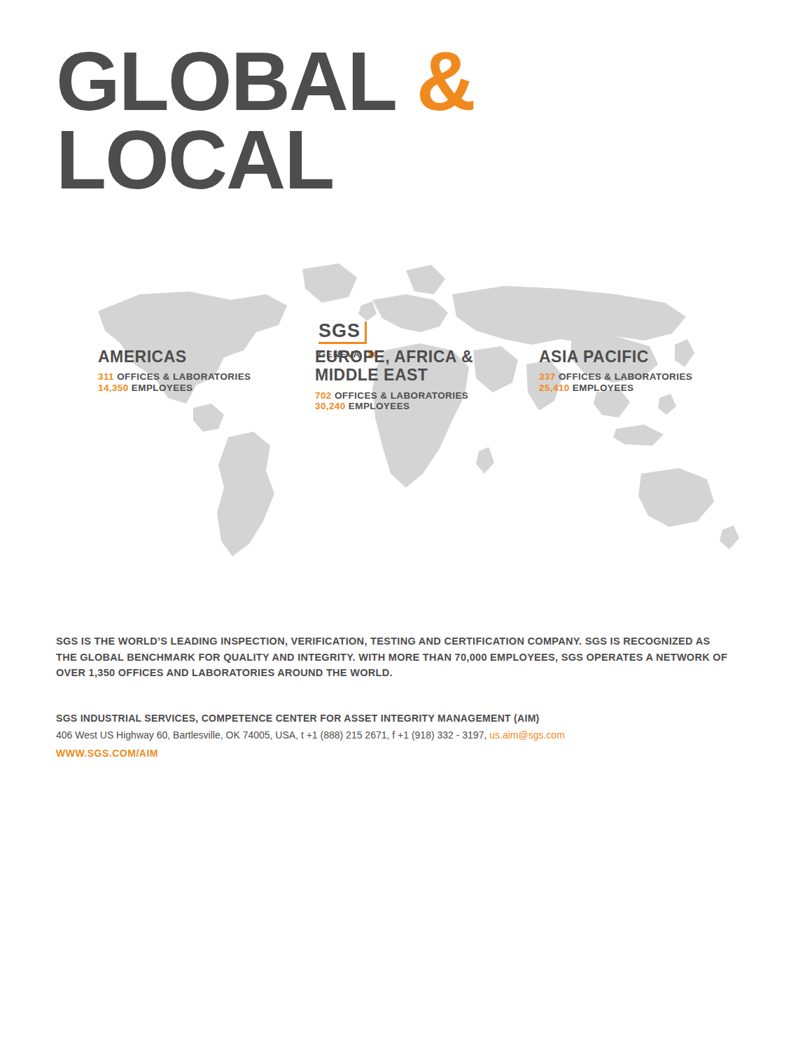Global & Local
SGS
Geneva ✱
Americas
311 Offices & Laboratories
14,350 Employees
Europe, Africa &
Middle East
702 Offices & Laboratories
30,240 Employees
Asia Pacific
337 Offices & Laboratories
25,410 Employees
SGS is the world’s leading inspection, verification, testing and certification company. SGS is recognized as the global benchmark for quality and integrity. With more than 70,000 employees, SGS operates a network of over 1,350 offices and laboratories around the world.
SGS Industrial Services, Competence Center for Asset Integrity Management (AIM) 406 West US Highway 60, Bartlesville, OK 74005, USA, t +1 (888) 215 2671, f +1 (918) 332 - 3197, us.aim@sgs.com www.sgs.com/aim